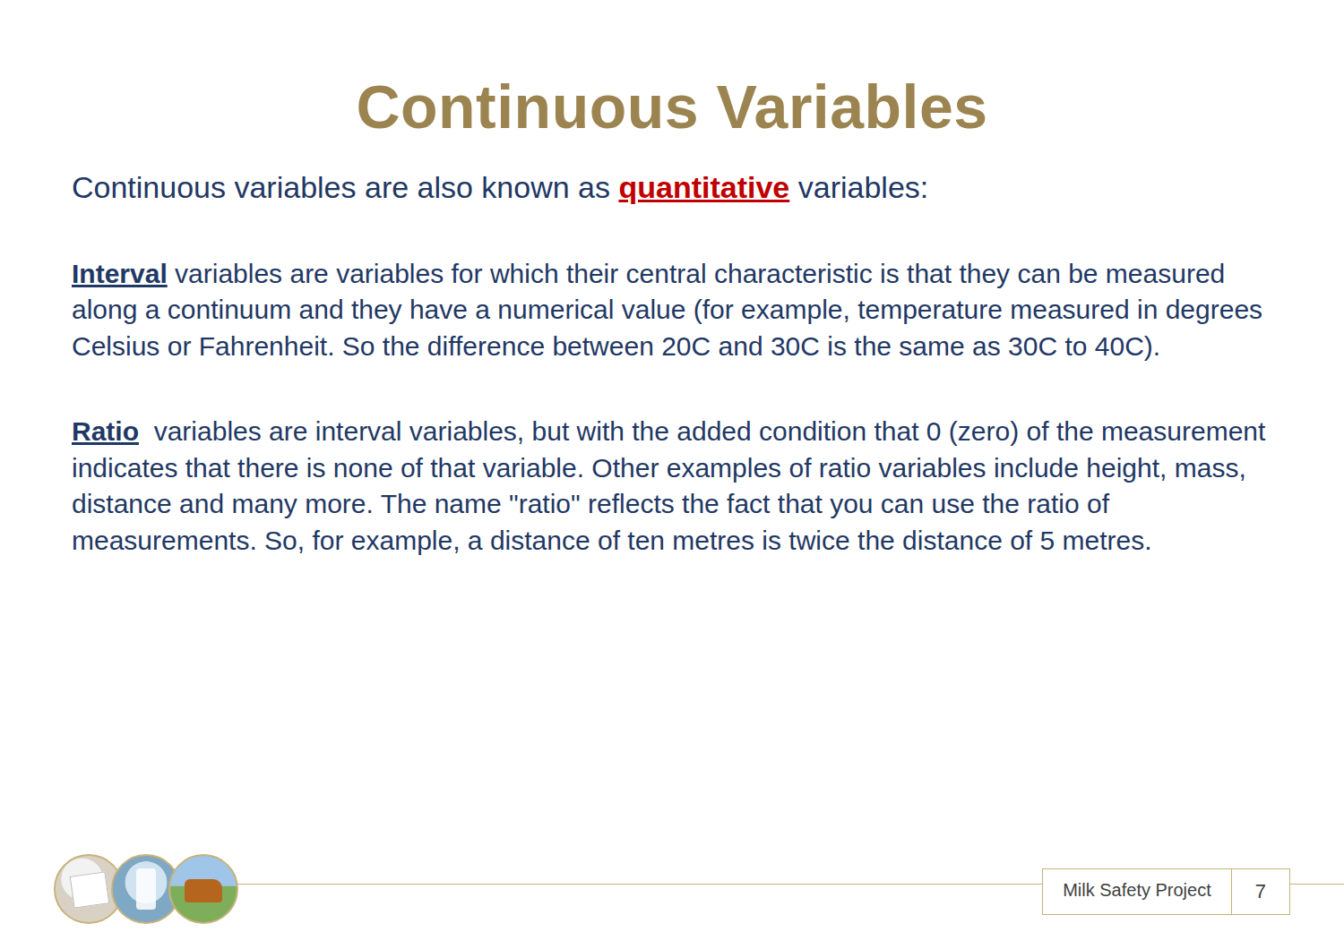Continuous Variables
Continuous variables are also known as quantitative variables:
Interval variables are variables for which their central characteristic is that they can be measured along a continuum and they have a numerical value (for example, temperature measured in degrees Celsius or Fahrenheit. So the difference between 20C and 30C is the same as 30C to 40C).
Ratio variables are interval variables, but with the added condition that 0 (zero) of the measurement indicates that there is none of that variable. Other examples of ratio variables include height, mass, distance and many more. The name "ratio" reflects the fact that you can use the ratio of measurements. So, for example, a distance of ten metres is twice the distance of 5 metres.
Milk Safety Project
7